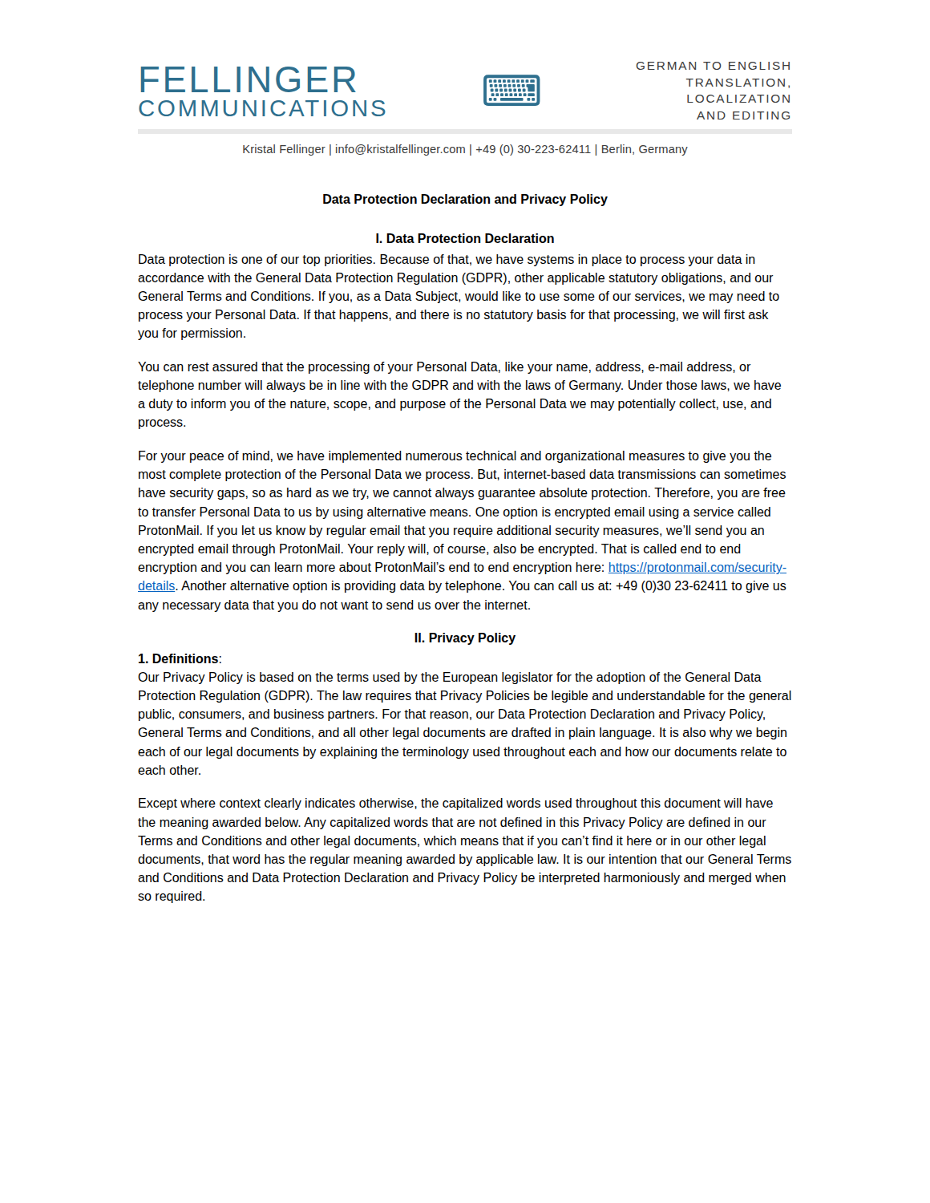FELLINGER COMMUNICATIONS
⌨
German to English
Translation,
Localization
and Editing
Kristal Fellinger | info@kristalfellinger.com | +49 (0) 30-223-62411 | Berlin, Germany
Data Protection Declaration and Privacy Policy
I. Data Protection Declaration
Data protection is one of our top priorities. Because of that, we have systems in place to process your data in accordance with the General Data Protection Regulation (GDPR), other applicable statutory obligations, and our General Terms and Conditions. If you, as a Data Subject, would like to use some of our services, we may need to process your Personal Data. If that happens, and there is no statutory basis for that processing, we will first ask you for permission.
You can rest assured that the processing of your Personal Data, like your name, address, e-mail address, or telephone number will always be in line with the GDPR and with the laws of Germany. Under those laws, we have a duty to inform you of the nature, scope, and purpose of the Personal Data we may potentially collect, use, and process.
For your peace of mind, we have implemented numerous technical and organizational measures to give you the most complete protection of the Personal Data we process. But, internet-based data transmissions can sometimes have security gaps, so as hard as we try, we cannot always guarantee absolute protection. Therefore, you are free to transfer Personal Data to us by using alternative means. One option is encrypted email using a service called ProtonMail. If you let us know by regular email that you require additional security measures, we’ll send you an encrypted email through ProtonMail. Your reply will, of course, also be encrypted. That is called end to end encryption and you can learn more about ProtonMail’s end to end encryption here: https://protonmail.com/security-details. Another alternative option is providing data by telephone. You can call us at: +49 (0)30 23-62411 to give us any necessary data that you do not want to send us over the internet.
II. Privacy Policy
1. Definitions:
Our Privacy Policy is based on the terms used by the European legislator for the adoption of the General Data Protection Regulation (GDPR). The law requires that Privacy Policies be legible and understandable for the general public, consumers, and business partners. For that reason, our Data Protection Declaration and Privacy Policy, General Terms and Conditions, and all other legal documents are drafted in plain language. It is also why we begin each of our legal documents by explaining the terminology used throughout each and how our documents relate to each other.
Except where context clearly indicates otherwise, the capitalized words used throughout this document will have the meaning awarded below. Any capitalized words that are not defined in this Privacy Policy are defined in our Terms and Conditions and other legal documents, which means that if you can’t find it here or in our other legal documents, that word has the regular meaning awarded by applicable law. It is our intention that our General Terms and Conditions and Data Protection Declaration and Privacy Policy be interpreted harmoniously and merged when so required.